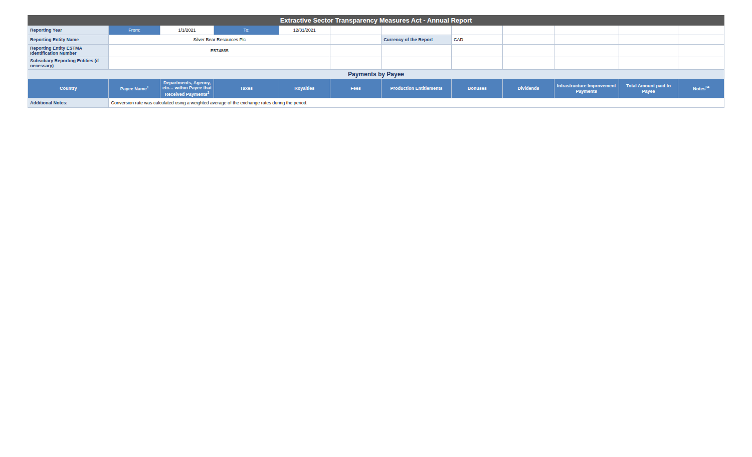| Extractive Sector Transparency Measures Act - Annual Report |
| Reporting Year | From: | 1/1/2021 | To: | 12/31/2021 | | | | | | | |
| Reporting Entity Name | Silver Bear Resources Plc | | Currency of the Report | CAD | | | | |
| Reporting Entity ESTMA Identification Number | E574865 | | | | | | | |
| Subsidiary Reporting Entities (if necessary) | | | | | | | | |
| Payments by Payee |
| Country | Payee Name 1 | Departments, Agency, etc… within Payee that Received Payments 2 | Taxes | Royalties | Fees | Production Entitlements | Bonuses | Dividends | Infrastructure Improvement Payments | Total Amount paid to Payee | Notes 34 |
| Additional Notes: | Conversion rate was calculated using a weighted average of the exchange rates during the period. |